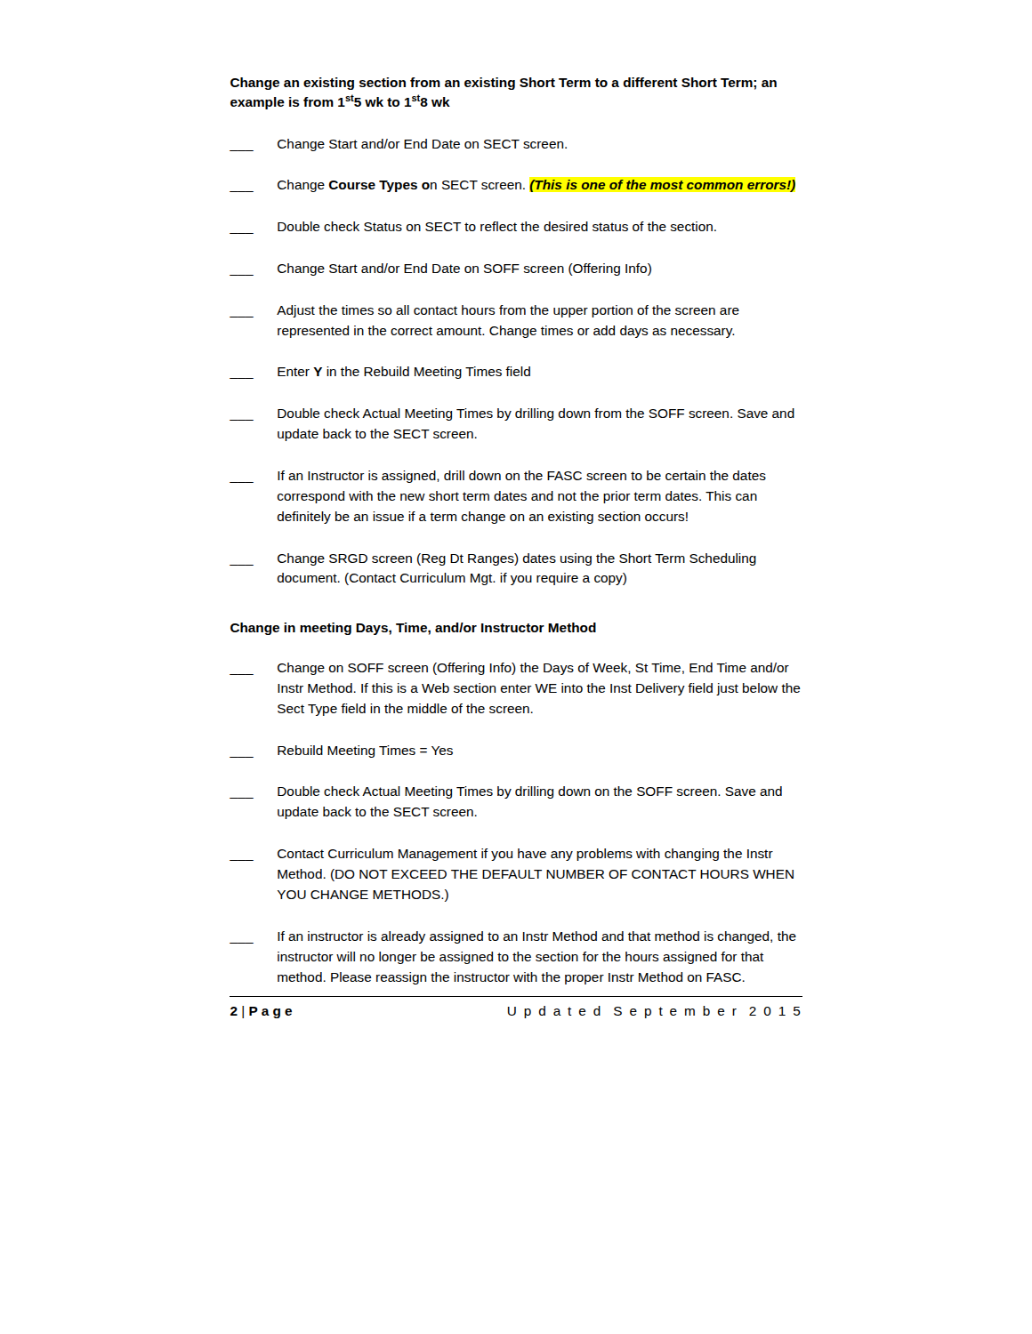Change an existing section from an existing Short Term to a different Short Term; an example is from 1st5 wk to 1st8 wk
___ Change Start and/or End Date on SECT screen.
___ Change Course Types on SECT screen. (This is one of the most common errors!)
___ Double check Status on SECT to reflect the desired status of the section.
___ Change Start and/or End Date on SOFF screen (Offering Info)
___ Adjust the times so all contact hours from the upper portion of the screen are represented in the correct amount. Change times or add days as necessary.
___ Enter Y in the Rebuild Meeting Times field
___ Double check Actual Meeting Times by drilling down from the SOFF screen. Save and update back to the SECT screen.
___ If an Instructor is assigned, drill down on the FASC screen to be certain the dates correspond with the new short term dates and not the prior term dates. This can definitely be an issue if a term change on an existing section occurs!
___ Change SRGD screen (Reg Dt Ranges) dates using the Short Term Scheduling document. (Contact Curriculum Mgt. if you require a copy)
Change in meeting Days, Time, and/or Instructor Method
___ Change on SOFF screen (Offering Info) the Days of Week, St Time, End Time and/or Instr Method. If this is a Web section enter WE into the Inst Delivery field just below the Sect Type field in the middle of the screen.
___ Rebuild Meeting Times = Yes
___ Double check Actual Meeting Times by drilling down on the SOFF screen. Save and update back to the SECT screen.
___ Contact Curriculum Management if you have any problems with changing the Instr Method. (DO NOT EXCEED THE DEFAULT NUMBER OF CONTACT HOURS WHEN YOU CHANGE METHODS.)
___ If an instructor is already assigned to an Instr Method and that method is changed, the instructor will no longer be assigned to the section for the hours assigned for that method. Please reassign the instructor with the proper Instr Method on FASC.
2 | P a g e U p d a t e d S e p t e m b e r 2 0 1 5